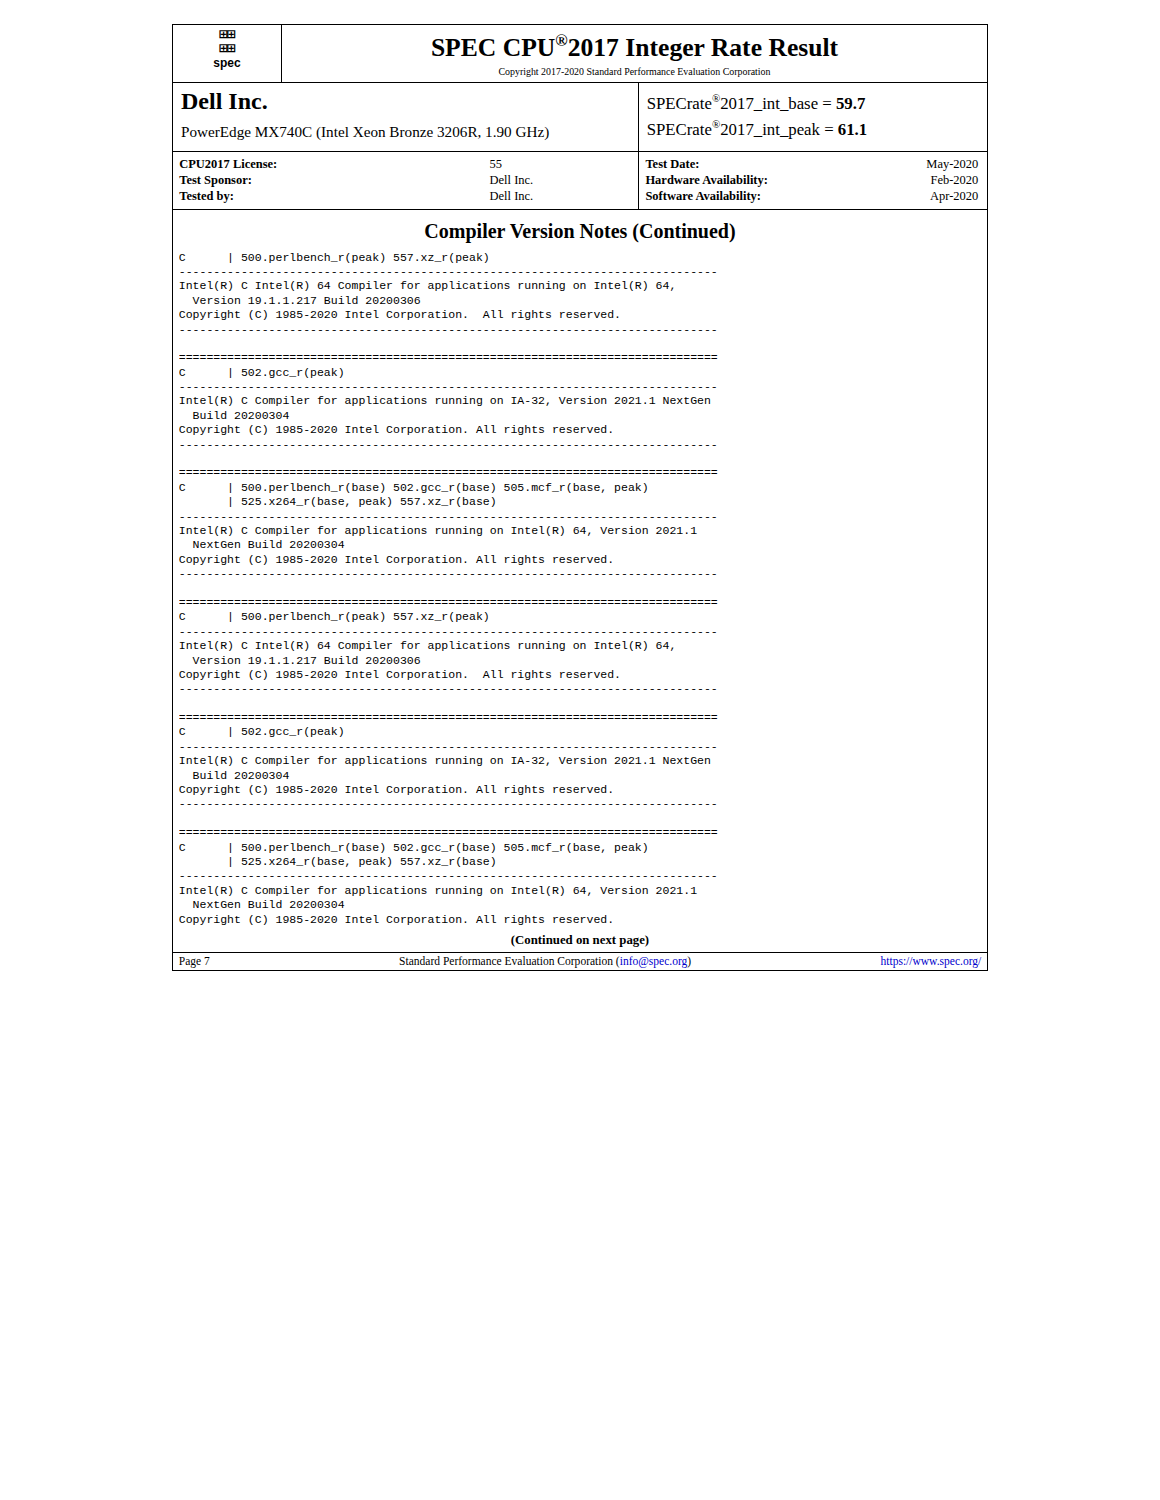⊞⊞
⊞⊞
spec
SPEC CPU®2017 Integer Rate Result
Copyright 2017-2020 Standard Performance Evaluation Corporation
Dell Inc.
PowerEdge MX740C (Intel Xeon Bronze 3206R, 1.90 GHz)
SPECrate®2017_int_base = 59.7
SPECrate®2017_int_peak = 61.1
| CPU2017 License: | 55 |
| Test Sponsor: | Dell Inc. |
| Tested by: | Dell Inc. |
| Test Date: | May-2020 |
| Hardware Availability: | Feb-2020 |
| Software Availability: | Apr-2020 |
Compiler Version Notes (Continued)
C      | 500.perlbench_r(peak) 557.xz_r(peak)
------------------------------------------------------------------------------
Intel(R) C Intel(R) 64 Compiler for applications running on Intel(R) 64,
  Version 19.1.1.217 Build 20200306
Copyright (C) 1985-2020 Intel Corporation.  All rights reserved.
------------------------------------------------------------------------------

==============================================================================
C      | 502.gcc_r(peak)
------------------------------------------------------------------------------
Intel(R) C Compiler for applications running on IA-32, Version 2021.1 NextGen
  Build 20200304
Copyright (C) 1985-2020 Intel Corporation. All rights reserved.
------------------------------------------------------------------------------

==============================================================================
C      | 500.perlbench_r(base) 502.gcc_r(base) 505.mcf_r(base, peak)
       | 525.x264_r(base, peak) 557.xz_r(base)
------------------------------------------------------------------------------
Intel(R) C Compiler for applications running on Intel(R) 64, Version 2021.1
  NextGen Build 20200304
Copyright (C) 1985-2020 Intel Corporation. All rights reserved.
------------------------------------------------------------------------------

==============================================================================
C      | 500.perlbench_r(peak) 557.xz_r(peak)
------------------------------------------------------------------------------
Intel(R) C Intel(R) 64 Compiler for applications running on Intel(R) 64,
  Version 19.1.1.217 Build 20200306
Copyright (C) 1985-2020 Intel Corporation.  All rights reserved.
------------------------------------------------------------------------------

==============================================================================
C      | 502.gcc_r(peak)
------------------------------------------------------------------------------
Intel(R) C Compiler for applications running on IA-32, Version 2021.1 NextGen
  Build 20200304
Copyright (C) 1985-2020 Intel Corporation. All rights reserved.
------------------------------------------------------------------------------

==============================================================================
C      | 500.perlbench_r(base) 502.gcc_r(base) 505.mcf_r(base, peak)
       | 525.x264_r(base, peak) 557.xz_r(base)
------------------------------------------------------------------------------
Intel(R) C Compiler for applications running on Intel(R) 64, Version 2021.1
  NextGen Build 20200304
Copyright (C) 1985-2020 Intel Corporation. All rights reserved.
(Continued on next page)
Page 7 Standard Performance Evaluation Corporation (info@spec.org) https://www.spec.org/